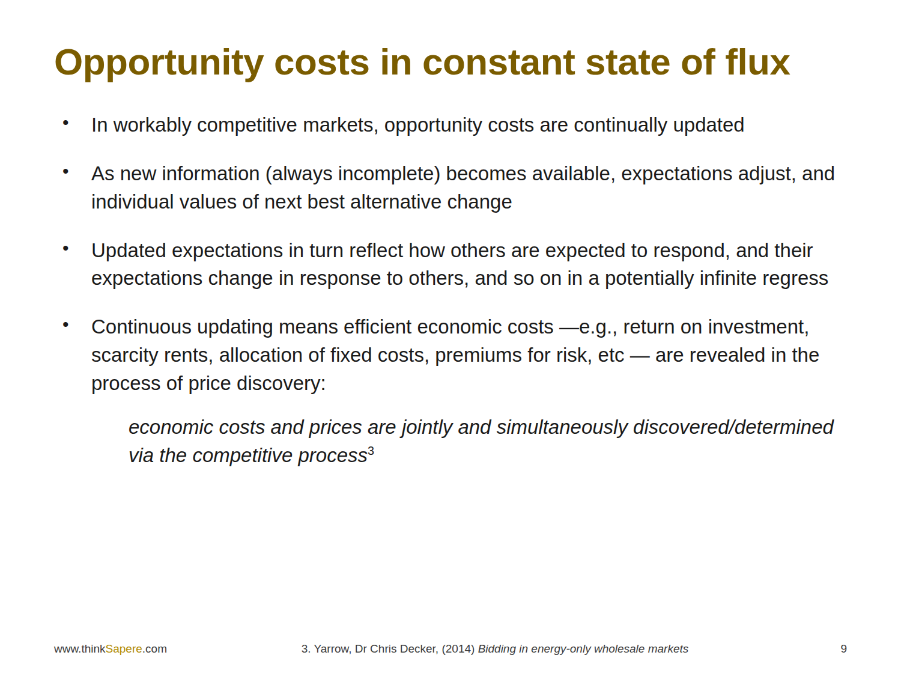Opportunity costs in constant state of flux
In workably competitive markets, opportunity costs are continually updated
As new information (always incomplete) becomes available, expectations adjust, and individual values of next best alternative change
Updated expectations in turn reflect how others are expected to respond, and their expectations change in response to others, and so on in a potentially infinite regress
Continuous updating means efficient economic costs —e.g., return on investment, scarcity rents, allocation of fixed costs, premiums for risk, etc — are revealed in the process of price discovery:
economic costs and prices are jointly and simultaneously discovered/determined via the competitive process3
www.thinkSapere.com
3. Yarrow, Dr Chris Decker, (2014) Bidding in energy-only wholesale markets
9